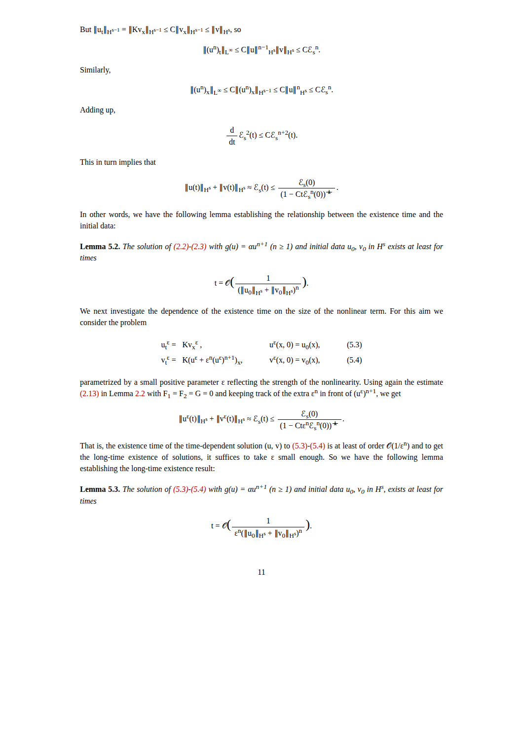But ∥ut∥Hs−1 = ∥Kvx∥Hs−1 ≤ C∥vx∥Hs−1 ≤ ∥v∥Hs, so
∥(un)t∥L∞ ≤ C∥u∥n−1Hs∥v∥Hs ≤ Cℰsn.
Similarly,
∥(un)x∥L∞ ≤ C∥(un)x∥Hs−1 ≤ C∥u∥nHs ≤ Cℰsn.
Adding up,
ddt ℰs2(t) ≤ Cℰsn+2(t).
This in turn implies that
∥u(t)∥Hs + ∥v(t)∥Hs ≈ ℰs(t) ≤ ℰs(0)(1 − Ctℰsn(0))1 n.
In other words, we have the following lemma establishing the relationship between the existence time and the initial data:
Lemma 5.2. The solution of (2.2)-(2.3) with g(u) = αun+1 (n ≥ 1) and initial data u0, v0 in Hs exists at least for times
t = 𝒪(1(∥u0∥Hs + ∥v0∥Hs)n).
We next investigate the dependence of the existence time on the size of the nonlinear term. For this aim we consider the problem
| u t ε = | Kv x ε , | u ε (x, 0) = u 0 (x), | (5.3) |
| v t ε = | K(u ε + ε n (u ε ) n+1 ) x , | v ε (x, 0) = v 0 (x), | (5.4) |
parametrized by a small positive parameter ε reflecting the strength of the nonlinearity. Using again the estimate (2.13) in Lemma 2.2 with F1 = F2 = G = 0 and keeping track of the extra εn in front of (uε)n+1, we get
∥uε(t)∥Hs + ∥vε(t)∥Hs ≈ ℰs(t) ≤ ℰs(0)(1 − Ctεnℰsn(0))1 n.
That is, the existence time of the time-dependent solution (u, v) to (5.3)-(5.4) is at least of order 𝒪(1/εn) and to get the long-time existence of solutions, it suffices to take ε small enough. So we have the following lemma establishing the long-time existence result:
Lemma 5.3. The solution of (5.3)-(5.4) with g(u) = αun+1 (n ≥ 1) and initial data u0, v0 in Hs, exists at least for times
t = 𝒪(1 εn(∥u0∥Hs + ∥v0∥Hs)n).
11